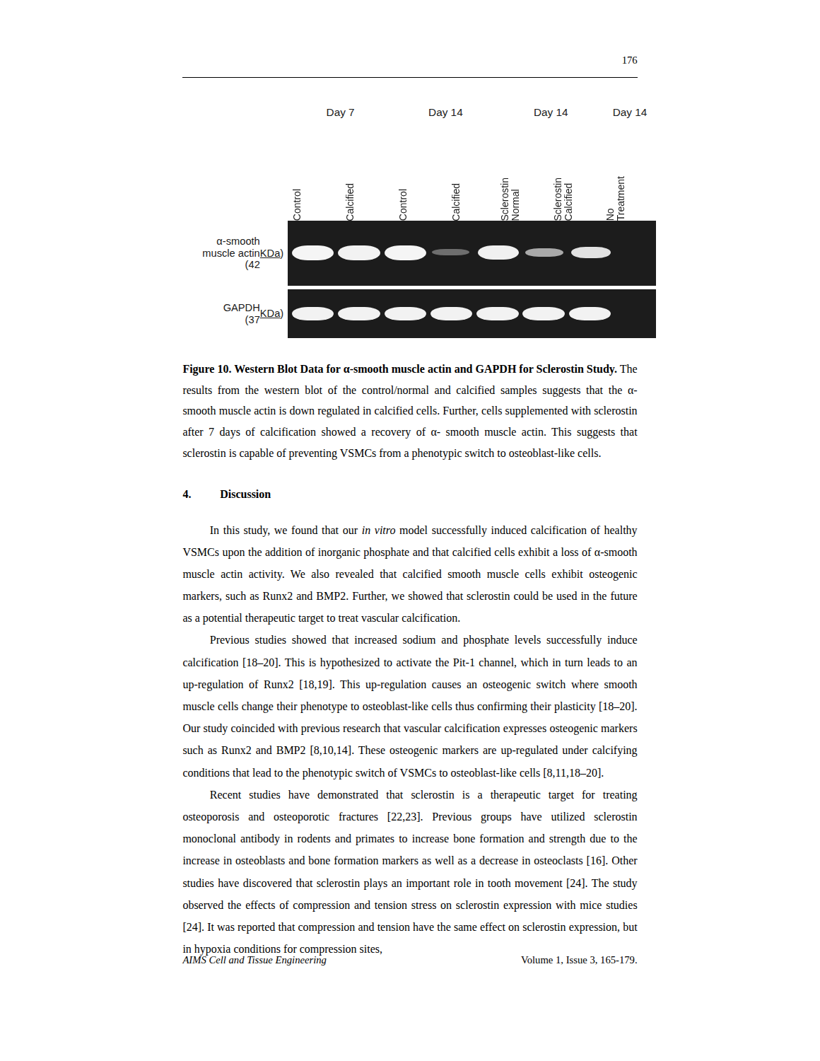176
Day 7
Day 14
Day 14
Day 14
Control
Calcified
Control
Calcified
Sclerostin
Normal
Sclerostin
Calcified
No
Treatment
α-smooth
muscle actin
(42 KDa)
GAPDH
(37 KDa)
Figure 10. Western Blot Data for α-smooth muscle actin and GAPDH for Sclerostin Study. The results from the western blot of the control/normal and calcified samples suggests that the α- smooth muscle actin is down regulated in calcified cells. Further, cells supplemented with sclerostin after 7 days of calcification showed a recovery of α- smooth muscle actin. This suggests that sclerostin is capable of preventing VSMCs from a phenotypic switch to osteoblast-like cells.
4. Discussion
In this study, we found that our in vitro model successfully induced calcification of healthy VSMCs upon the addition of inorganic phosphate and that calcified cells exhibit a loss of α-smooth muscle actin activity. We also revealed that calcified smooth muscle cells exhibit osteogenic markers, such as Runx2 and BMP2. Further, we showed that sclerostin could be used in the future as a potential therapeutic target to treat vascular calcification.
Previous studies showed that increased sodium and phosphate levels successfully induce calcification [18–20]. This is hypothesized to activate the Pit-1 channel, which in turn leads to an up-regulation of Runx2 [18,19]. This up-regulation causes an osteogenic switch where smooth muscle cells change their phenotype to osteoblast-like cells thus confirming their plasticity [18–20]. Our study coincided with previous research that vascular calcification expresses osteogenic markers such as Runx2 and BMP2 [8,10,14]. These osteogenic markers are up-regulated under calcifying conditions that lead to the phenotypic switch of VSMCs to osteoblast-like cells [8,11,18–20].
Recent studies have demonstrated that sclerostin is a therapeutic target for treating osteoporosis and osteoporotic fractures [22,23]. Previous groups have utilized sclerostin monoclonal antibody in rodents and primates to increase bone formation and strength due to the increase in osteoblasts and bone formation markers as well as a decrease in osteoclasts [16]. Other studies have discovered that sclerostin plays an important role in tooth movement [24]. The study observed the effects of compression and tension stress on sclerostin expression with mice studies [24]. It was reported that compression and tension have the same effect on sclerostin expression, but in hypoxia conditions for compression sites,
AIMS Cell and Tissue Engineering
Volume 1, Issue 3, 165-179.